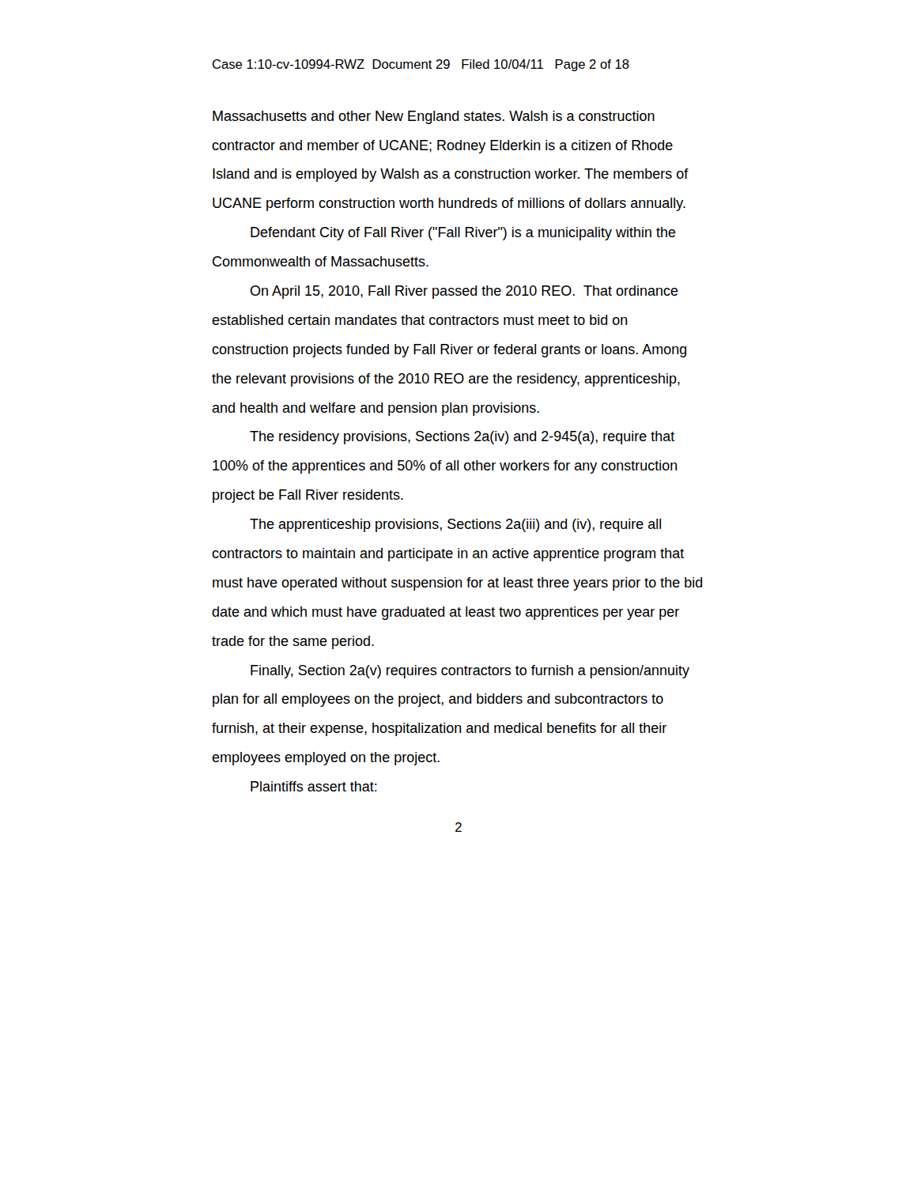Case 1:10-cv-10994-RWZ Document 29 Filed 10/04/11 Page 2 of 18
Massachusetts and other New England states. Walsh is a construction contractor and member of UCANE; Rodney Elderkin is a citizen of Rhode Island and is employed by Walsh as a construction worker. The members of UCANE perform construction worth hundreds of millions of dollars annually.
Defendant City of Fall River ("Fall River") is a municipality within the Commonwealth of Massachusetts.
On April 15, 2010, Fall River passed the 2010 REO. That ordinance established certain mandates that contractors must meet to bid on construction projects funded by Fall River or federal grants or loans. Among the relevant provisions of the 2010 REO are the residency, apprenticeship, and health and welfare and pension plan provisions.
The residency provisions, Sections 2a(iv) and 2-945(a), require that 100% of the apprentices and 50% of all other workers for any construction project be Fall River residents.
The apprenticeship provisions, Sections 2a(iii) and (iv), require all contractors to maintain and participate in an active apprentice program that must have operated without suspension for at least three years prior to the bid date and which must have graduated at least two apprentices per year per trade for the same period.
Finally, Section 2a(v) requires contractors to furnish a pension/annuity plan for all employees on the project, and bidders and subcontractors to furnish, at their expense, hospitalization and medical benefits for all their employees employed on the project.
Plaintiffs assert that:
2